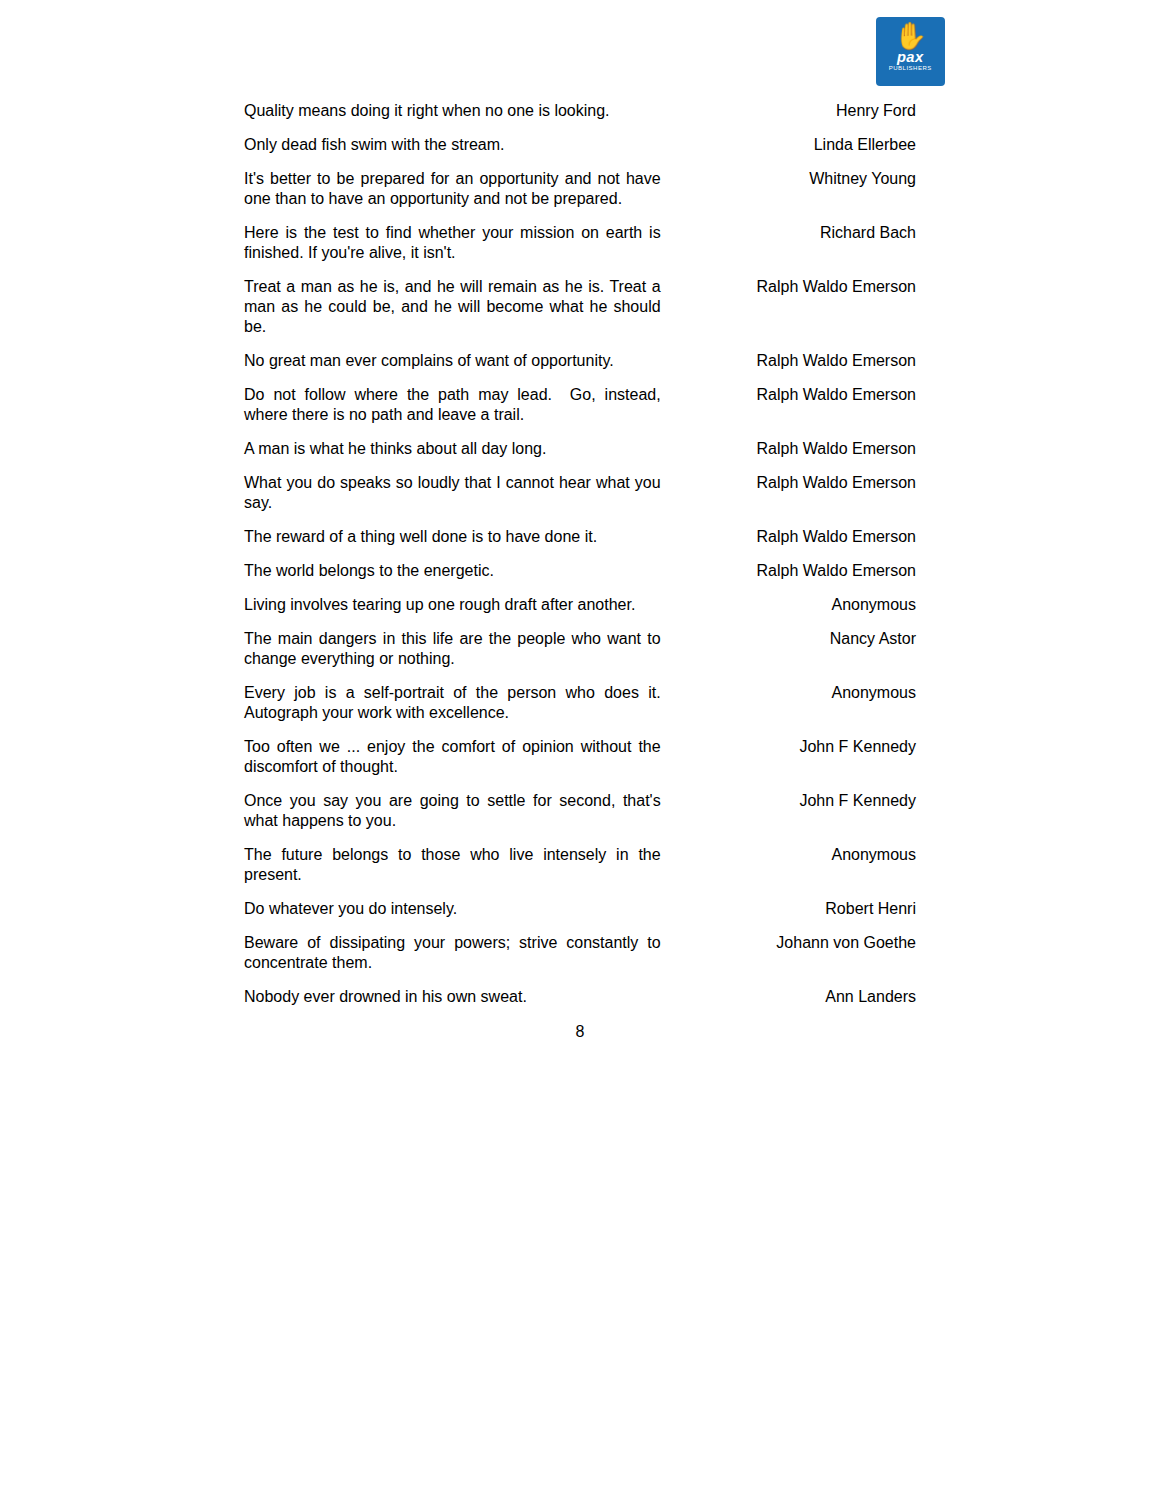✋ pax PUBLISHERS
| Quality means doing it right when no one is looking. | Henry Ford |
| Only dead fish swim with the stream. | Linda Ellerbee |
| It's better to be prepared for an opportunity and not have one than to have an opportunity and not be prepared. | Whitney Young |
| Here is the test to find whether your mission on earth is finished. If you're alive, it isn't. | Richard Bach |
| Treat a man as he is, and he will remain as he is. Treat a man as he could be, and he will become what he should be. | Ralph Waldo Emerson |
| No great man ever complains of want of opportunity. | Ralph Waldo Emerson |
| Do not follow where the path may lead. Go, instead, where there is no path and leave a trail. | Ralph Waldo Emerson |
| A man is what he thinks about all day long. | Ralph Waldo Emerson |
| What you do speaks so loudly that I cannot hear what you say. | Ralph Waldo Emerson |
| The reward of a thing well done is to have done it. | Ralph Waldo Emerson |
| The world belongs to the energetic. | Ralph Waldo Emerson |
| Living involves tearing up one rough draft after another. | Anonymous |
| The main dangers in this life are the people who want to change everything or nothing. | Nancy Astor |
| Every job is a self-portrait of the person who does it. Autograph your work with excellence. | Anonymous |
| Too often we ... enjoy the comfort of opinion without the discomfort of thought. | John F Kennedy |
| Once you say you are going to settle for second, that's what happens to you. | John F Kennedy |
| The future belongs to those who live intensely in the present. | Anonymous |
| Do whatever you do intensely. | Robert Henri |
| Beware of dissipating your powers; strive constantly to concentrate them. | Johann von Goethe |
| Nobody ever drowned in his own sweat. | Ann Landers |
8